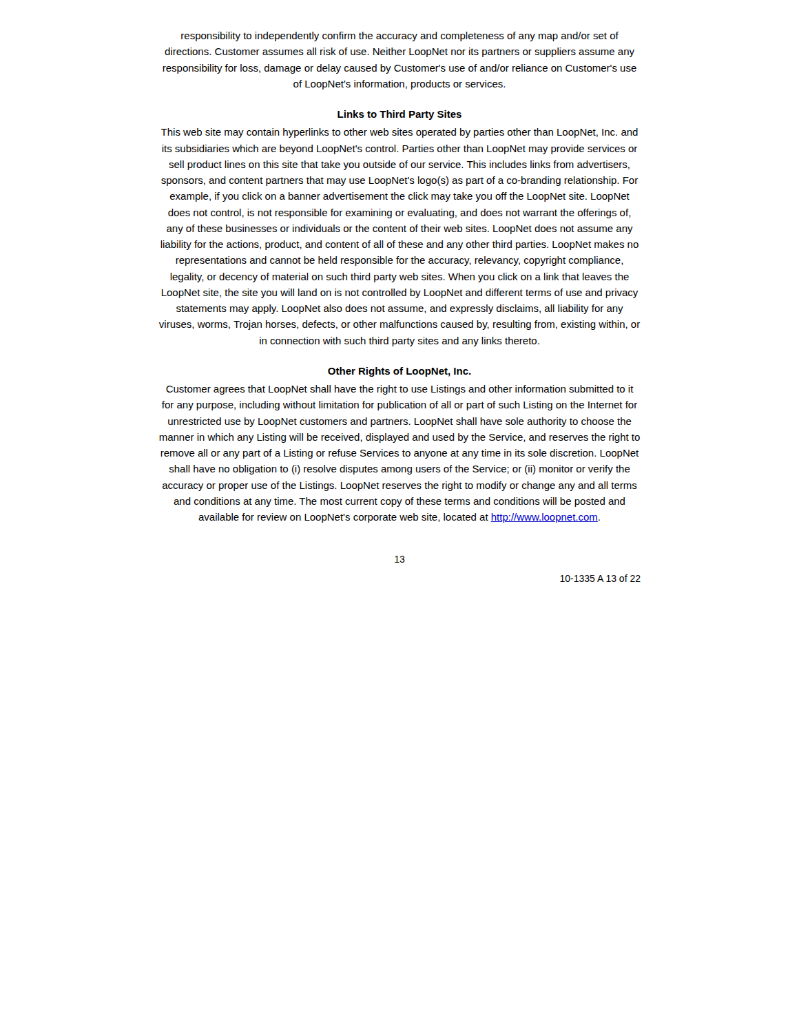responsibility to independently confirm the accuracy and completeness of any map and/or set of directions. Customer assumes all risk of use. Neither LoopNet nor its partners or suppliers assume any responsibility for loss, damage or delay caused by Customer's use of and/or reliance on Customer's use of LoopNet's information, products or services.
Links to Third Party Sites
This web site may contain hyperlinks to other web sites operated by parties other than LoopNet, Inc. and its subsidiaries which are beyond LoopNet's control. Parties other than LoopNet may provide services or sell product lines on this site that take you outside of our service. This includes links from advertisers, sponsors, and content partners that may use LoopNet's logo(s) as part of a co-branding relationship. For example, if you click on a banner advertisement the click may take you off the LoopNet site. LoopNet does not control, is not responsible for examining or evaluating, and does not warrant the offerings of, any of these businesses or individuals or the content of their web sites. LoopNet does not assume any liability for the actions, product, and content of all of these and any other third parties. LoopNet makes no representations and cannot be held responsible for the accuracy, relevancy, copyright compliance, legality, or decency of material on such third party web sites. When you click on a link that leaves the LoopNet site, the site you will land on is not controlled by LoopNet and different terms of use and privacy statements may apply. LoopNet also does not assume, and expressly disclaims, all liability for any viruses, worms, Trojan horses, defects, or other malfunctions caused by, resulting from, existing within, or in connection with such third party sites and any links thereto.
Other Rights of LoopNet, Inc.
Customer agrees that LoopNet shall have the right to use Listings and other information submitted to it for any purpose, including without limitation for publication of all or part of such Listing on the Internet for unrestricted use by LoopNet customers and partners. LoopNet shall have sole authority to choose the manner in which any Listing will be received, displayed and used by the Service, and reserves the right to remove all or any part of a Listing or refuse Services to anyone at any time in its sole discretion. LoopNet shall have no obligation to (i) resolve disputes among users of the Service; or (ii) monitor or verify the accuracy or proper use of the Listings. LoopNet reserves the right to modify or change any and all terms and conditions at any time. The most current copy of these terms and conditions will be posted and available for review on LoopNet's corporate web site, located at http://www.loopnet.com.
13
10-1335 A 13 of 22